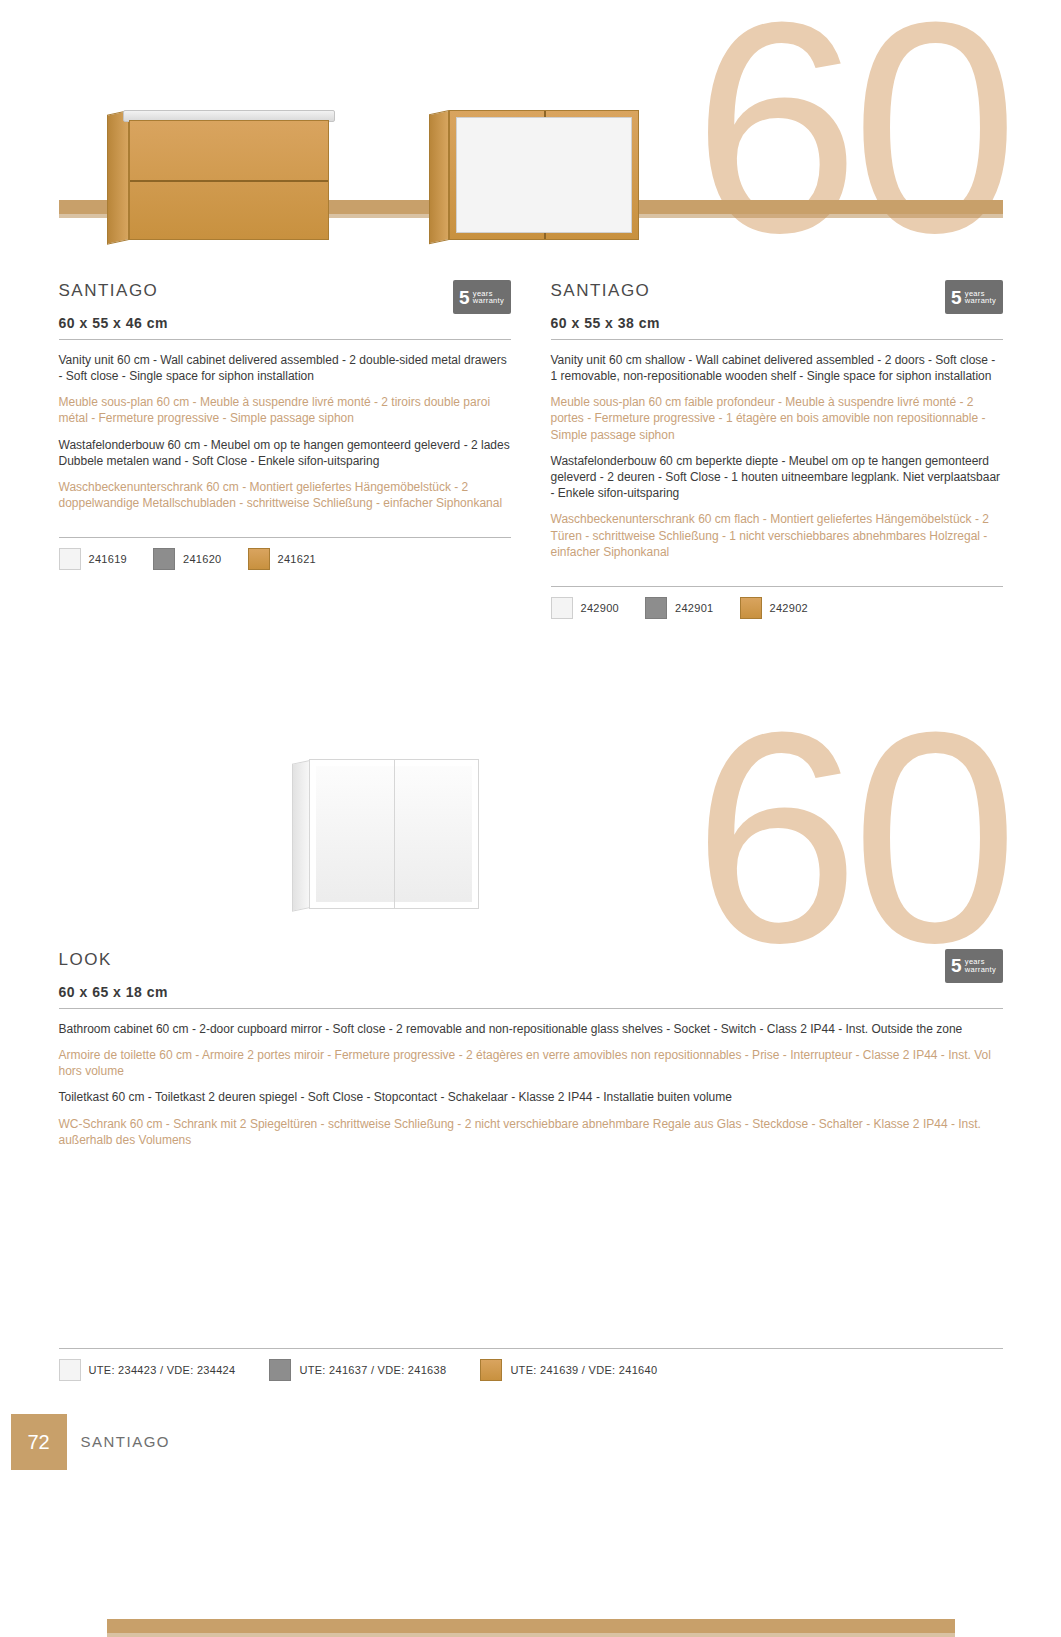60
60
Santiago
5 years warranty
60 x 55 x 46 cm
Vanity unit 60 cm - Wall cabinet delivered assembled - 2 double-sided metal drawers - Soft close - Single space for siphon installation
Meuble sous-plan 60 cm - Meuble à suspendre livré monté - 2 tiroirs double paroi métal - Fermeture progressive - Simple passage siphon
Wastafelonderbouw 60 cm - Meubel om op te hangen gemonteerd geleverd - 2 lades Dubbele metalen wand - Soft Close - Enkele sifon-uitsparing
Waschbeckenunterschrank 60 cm - Montiert geliefertes Hängemöbelstück - 2 doppelwandige Metallschubladen - schrittweise Schließung - einfacher Siphonkanal
241619 241620 241621
Santiago
5 years warranty
60 x 55 x 38 cm
Vanity unit 60 cm shallow - Wall cabinet delivered assembled - 2 doors - Soft close - 1 removable, non-repositionable wooden shelf - Single space for siphon installation
Meuble sous-plan 60 cm faible profondeur - Meuble à suspendre livré monté - 2 portes - Fermeture progressive - 1 étagère en bois amovible non repositionnable - Simple passage siphon
Wastafelonderbouw 60 cm beperkte diepte - Meubel om op te hangen gemonteerd geleverd - 2 deuren - Soft Close - 1 houten uitneembare legplank. Niet verplaatsbaar - Enkele sifon-uitsparing
Waschbeckenunterschrank 60 cm flach - Montiert geliefertes Hängemöbelstück - 2 Türen - schrittweise Schließung - 1 nicht verschiebbares abnehmbares Holzregal - einfacher Siphonkanal
242900 242901 242902
Look
5 years warranty
60 x 65 x 18 cm
Bathroom cabinet 60 cm - 2-door cupboard mirror - Soft close - 2 removable and non-repositionable glass shelves - Socket - Switch - Class 2 IP44 - Inst. Outside the zone
Armoire de toilette 60 cm - Armoire 2 portes miroir - Fermeture progressive - 2 étagères en verre amovibles non repositionnables - Prise - Interrupteur - Classe 2 IP44 - Inst. Vol hors volume
Toiletkast 60 cm - Toiletkast 2 deuren spiegel - Soft Close - Stopcontact - Schakelaar - Klasse 2 IP44 - Installatie buiten volume
WC-Schrank 60 cm - Schrank mit 2 Spiegeltüren - schrittweise Schließung - 2 nicht verschiebbare abnehmbare Regale aus Glas - Steckdose - Schalter - Klasse 2 IP44 - Inst. außerhalb des Volumens
UTE: 234423 / VDE: 234424 UTE: 241637 / VDE: 241638 UTE: 241639 / VDE: 241640
72
Santiago